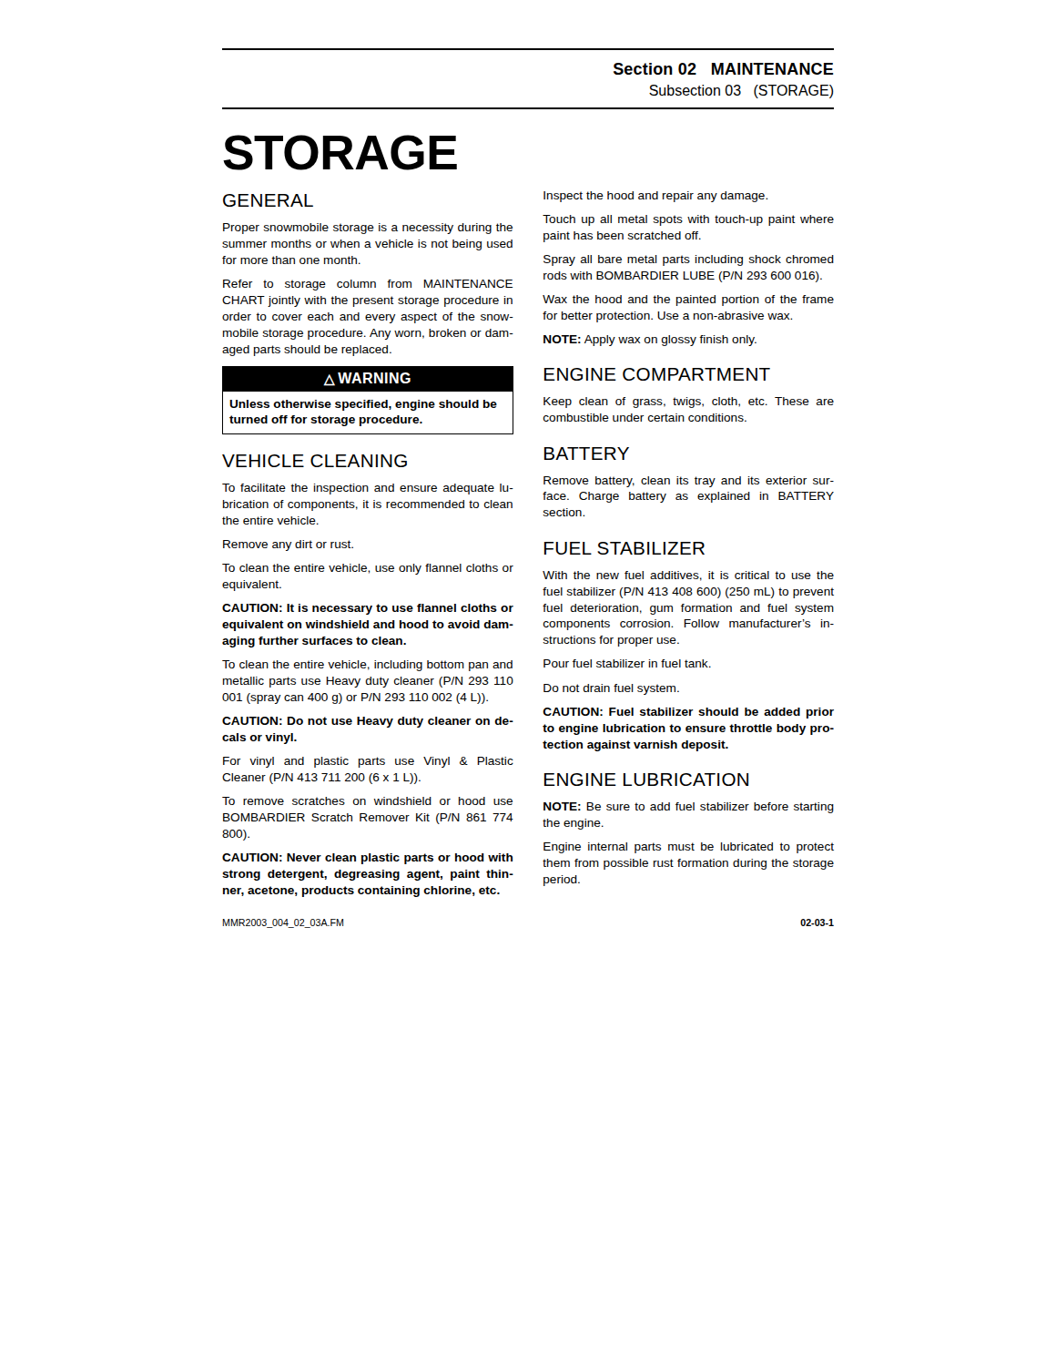Section 02 MAINTENANCE
Subsection 03 (STORAGE)
STORAGE
GENERAL
Proper snowmobile storage is a necessity during the summer months or when a vehicle is not being used for more than one month.
Refer to storage column from MAINTENANCE CHART jointly with the present storage procedure in order to cover each and every aspect of the snowmobile storage procedure. Any worn, broken or damaged parts should be replaced.
△WARNING
Unless otherwise specified, engine should be turned off for storage procedure.
VEHICLE CLEANING
To facilitate the inspection and ensure adequate lubrication of components, it is recommended to clean the entire vehicle.
Remove any dirt or rust.
To clean the entire vehicle, use only flannel cloths or equivalent.
CAUTION: It is necessary to use flannel cloths or equivalent on windshield and hood to avoid damaging further surfaces to clean.
To clean the entire vehicle, including bottom pan and metallic parts use Heavy duty cleaner (P/N 293 110 001 (spray can 400 g) or P/N 293 110 002 (4 L)).
CAUTION: Do not use Heavy duty cleaner on decals or vinyl.
For vinyl and plastic parts use Vinyl & Plastic Cleaner (P/N 413 711 200 (6 x 1 L)).
To remove scratches on windshield or hood use BOMBARDIER Scratch Remover Kit (P/N 861 774 800).
CAUTION: Never clean plastic parts or hood with strong detergent, degreasing agent, paint thinner, acetone, products containing chlorine, etc.
Inspect the hood and repair any damage.
Touch up all metal spots with touch-up paint where paint has been scratched off.
Spray all bare metal parts including shock chromed rods with BOMBARDIER LUBE (P/N 293 600 016).
Wax the hood and the painted portion of the frame for better protection. Use a non-abrasive wax.
NOTE: Apply wax on glossy finish only.
ENGINE COMPARTMENT
Keep clean of grass, twigs, cloth, etc. These are combustible under certain conditions.
BATTERY
Remove battery, clean its tray and its exterior surface. Charge battery as explained in BATTERY section.
FUEL STABILIZER
With the new fuel additives, it is critical to use the fuel stabilizer (P/N 413 408 600) (250 mL) to prevent fuel deterioration, gum formation and fuel system components corrosion. Follow manufacturer’s instructions for proper use.
Pour fuel stabilizer in fuel tank.
Do not drain fuel system.
CAUTION: Fuel stabilizer should be added prior to engine lubrication to ensure throttle body protection against varnish deposit.
ENGINE LUBRICATION
NOTE: Be sure to add fuel stabilizer before starting the engine.
Engine internal parts must be lubricated to protect them from possible rust formation during the storage period.
MMR2003_004_02_03A.FM
02-03-1